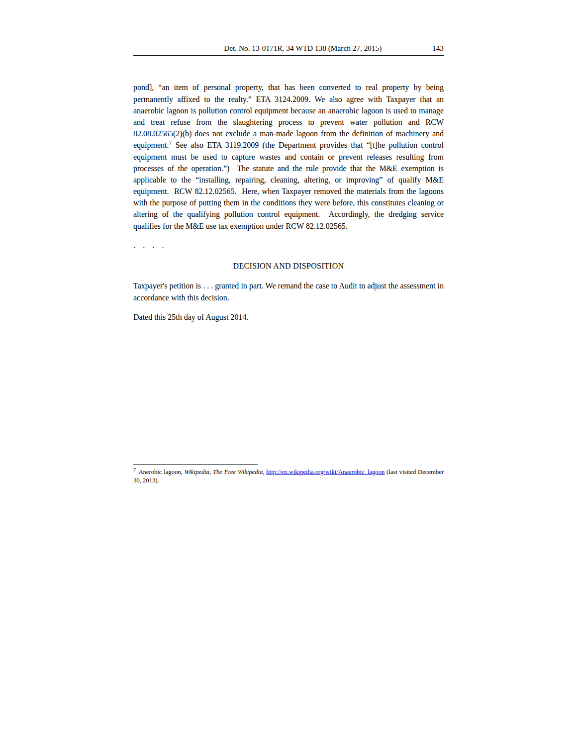Det. No. 13-0171R, 34 WTD 138 (March 27, 2015)
143
pond], “an item of personal property, that has been converted to real property by being permanently affixed to the realty.” ETA 3124.2009. We also agree with Taxpayer that an anaerobic lagoon is pollution control equipment because an anaerobic lagoon is used to manage and treat refuse from the slaughtering process to prevent water pollution and RCW 82.08.02565(2)(b) does not exclude a man-made lagoon from the definition of machinery and equipment.7 See also ETA 3119.2009 (the Department provides that “[t]he pollution control equipment must be used to capture wastes and contain or prevent releases resulting from processes of the operation.”) The statute and the rule provide that the M&E exemption is applicable to the “installing, repairing, cleaning, altering, or improving” of qualify M&E equipment. RCW 82.12.02565. Here, when Taxpayer removed the materials from the lagoons with the purpose of putting them in the conditions they were before, this constitutes cleaning or altering of the qualifying pollution control equipment. Accordingly, the dredging service qualifies for the M&E use tax exemption under RCW 82.12.02565.
. . . .
DECISION AND DISPOSITION
Taxpayer's petition is . . . granted in part. We remand the case to Audit to adjust the assessment in accordance with this decision.
Dated this 25th day of August 2014.
7 Anerobic lagoon, Wikipedia, The Free Wikipedia, http://en.wikipedia.org/wiki/Anaerobic_lagoon (last visited December 30, 2013).